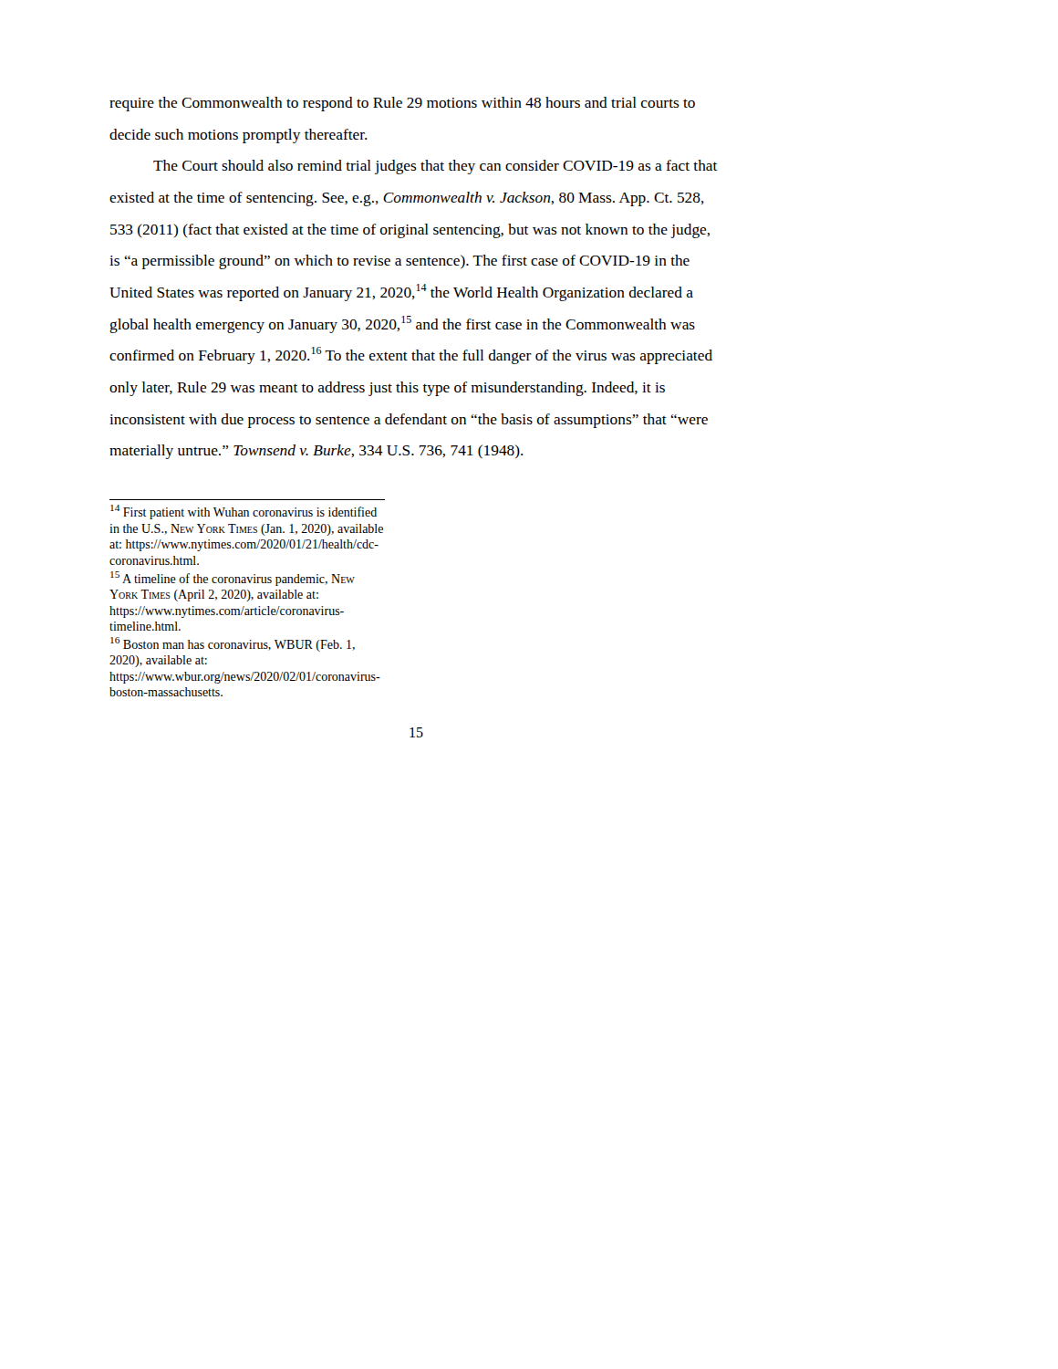require the Commonwealth to respond to Rule 29 motions within 48 hours and trial courts to decide such motions promptly thereafter.
The Court should also remind trial judges that they can consider COVID-19 as a fact that existed at the time of sentencing. See, e.g., Commonwealth v. Jackson, 80 Mass. App. Ct. 528, 533 (2011) (fact that existed at the time of original sentencing, but was not known to the judge, is “a permissible ground” on which to revise a sentence). The first case of COVID-19 in the United States was reported on January 21, 2020,14 the World Health Organization declared a global health emergency on January 30, 2020,15 and the first case in the Commonwealth was confirmed on February 1, 2020.16 To the extent that the full danger of the virus was appreciated only later, Rule 29 was meant to address just this type of misunderstanding. Indeed, it is inconsistent with due process to sentence a defendant on “the basis of assumptions” that “were materially untrue.” Townsend v. Burke, 334 U.S. 736, 741 (1948).
14 First patient with Wuhan coronavirus is identified in the U.S., New York Times (Jan. 1, 2020), available at: https://www.nytimes.com/2020/01/21/health/cdc-coronavirus.html.
15 A timeline of the coronavirus pandemic, New York Times (April 2, 2020), available at: https://www.nytimes.com/article/coronavirus-timeline.html.
16 Boston man has coronavirus, WBUR (Feb. 1, 2020), available at: https://www.wbur.org/news/2020/02/01/coronavirus-boston-massachusetts.
15